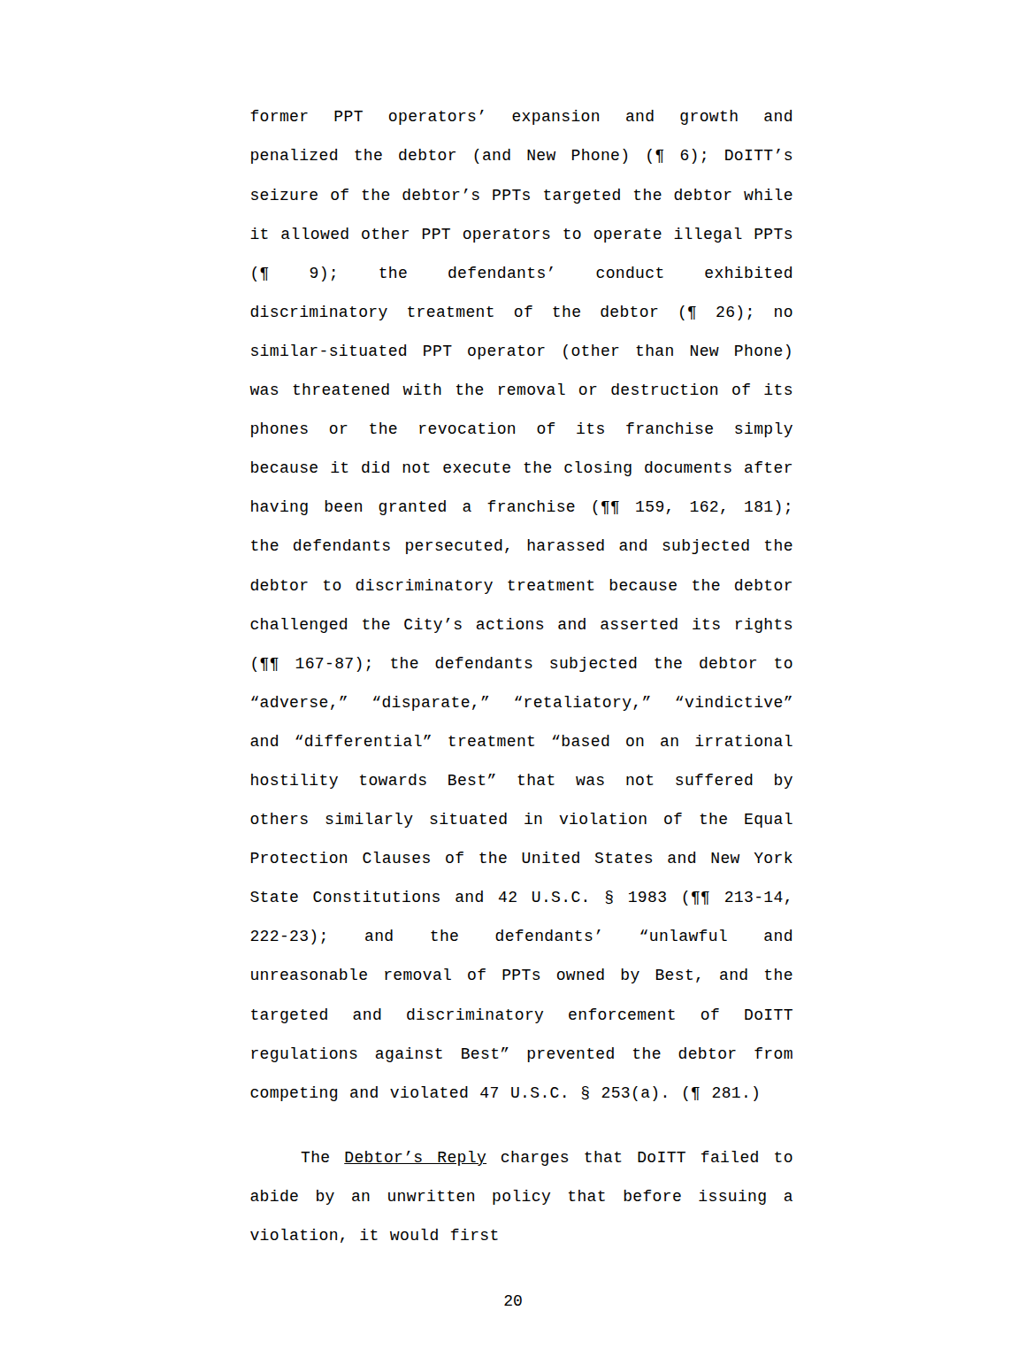former PPT operators’ expansion and growth and penalized the debtor (and New Phone) (¶ 6); DoITT’s seizure of the debtor’s PPTs targeted the debtor while it allowed other PPT operators to operate illegal PPTs (¶ 9); the defendants’ conduct exhibited discriminatory treatment of the debtor (¶ 26); no similar-situated PPT operator (other than New Phone) was threatened with the removal or destruction of its phones or the revocation of its franchise simply because it did not execute the closing documents after having been granted a franchise (¶¶ 159, 162, 181); the defendants persecuted, harassed and subjected the debtor to discriminatory treatment because the debtor challenged the City’s actions and asserted its rights (¶¶ 167-87); the defendants subjected the debtor to “adverse,” “disparate,” “retaliatory,” “vindictive” and “differential” treatment “based on an irrational hostility towards Best” that was not suffered by others similarly situated in violation of the Equal Protection Clauses of the United States and New York State Constitutions and 42 U.S.C. § 1983 (¶¶ 213-14, 222-23); and the defendants’ “unlawful and unreasonable removal of PPTs owned by Best, and the targeted and discriminatory enforcement of DoITT regulations against Best” prevented the debtor from competing and violated 47 U.S.C. § 253(a). (¶ 281.)
The Debtor’s Reply charges that DoITT failed to abide by an unwritten policy that before issuing a violation, it would first
20